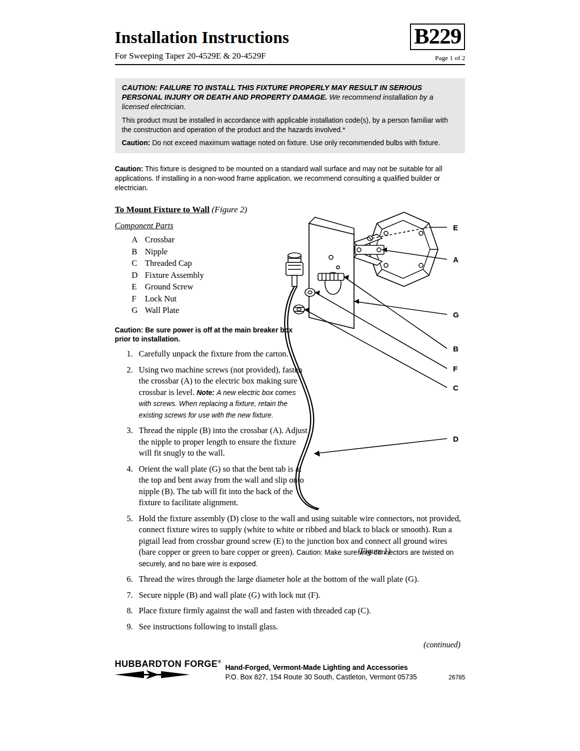B229
Installation Instructions
For Sweeping Taper 20-4529E & 20-4529F
Page 1 of 2
CAUTION: FAILURE TO INSTALL THIS FIXTURE PROPERLY MAY RESULT IN SERIOUS PERSONAL INJURY OR DEATH AND PROPERTY DAMAGE. We recommend installation by a licensed electrician.
This product must be installed in accordance with applicable installation code(s), by a person familiar with the construction and operation of the product and the hazards involved.*
Caution: Do not exceed maximum wattage noted on fixture. Use only recommended bulbs with fixture.
Caution: This fixture is designed to be mounted on a standard wall surface and may not be suitable for all applications. If installing in a non-wood frame application, we recommend consulting a qualified builder or electrician.
To Mount Fixture to Wall (Figure 2)
E A G B F C D
(Figure 1)
Component Parts
ACrossbar
BNipple
CThreaded Cap
DFixture Assembly
EGround Screw
FLock Nut
GWall Plate
Caution: Be sure power is off at the main breaker box prior to installation.
Carefully unpack the fixture from the carton.
Using two machine screws (not provided), fasten the crossbar (A) to the electric box making sure crossbar is level. Note: A new electric box comes with screws. When replacing a fixture, retain the existing screws for use with the new fixture.
Thread the nipple (B) into the crossbar (A). Adjust the nipple to proper length to ensure the fixture will fit snugly to the wall.
Orient the wall plate (G) so that the bent tab is at the top and bent away from the wall and slip onto nipple (B). The tab will fit into the back of the fixture to facilitate alignment.
Hold the fixture assembly (D) close to the wall and using suitable wire connectors, not provided, connect fixture wires to supply (white to white or ribbed and black to black or smooth). Run a pigtail lead from crossbar ground screw (E) to the junction box and connect all ground wires (bare copper or green to bare copper or green). Caution: Make sure wire connectors are twisted on securely, and no bare wire is exposed.
Thread the wires through the large diameter hole at the bottom of the wall plate (G).
Secure nipple (B) and wall plate (G) with lock nut (F).
Place fixture firmly against the wall and fasten with threaded cap (C).
See instructions following to install glass.
(continued)
HUBBARDTON FORGE®
Hand-Forged, Vermont-Made Lighting and Accessories
P.O. Box 827, 154 Route 30 South, Castleton, Vermont 05735
26785